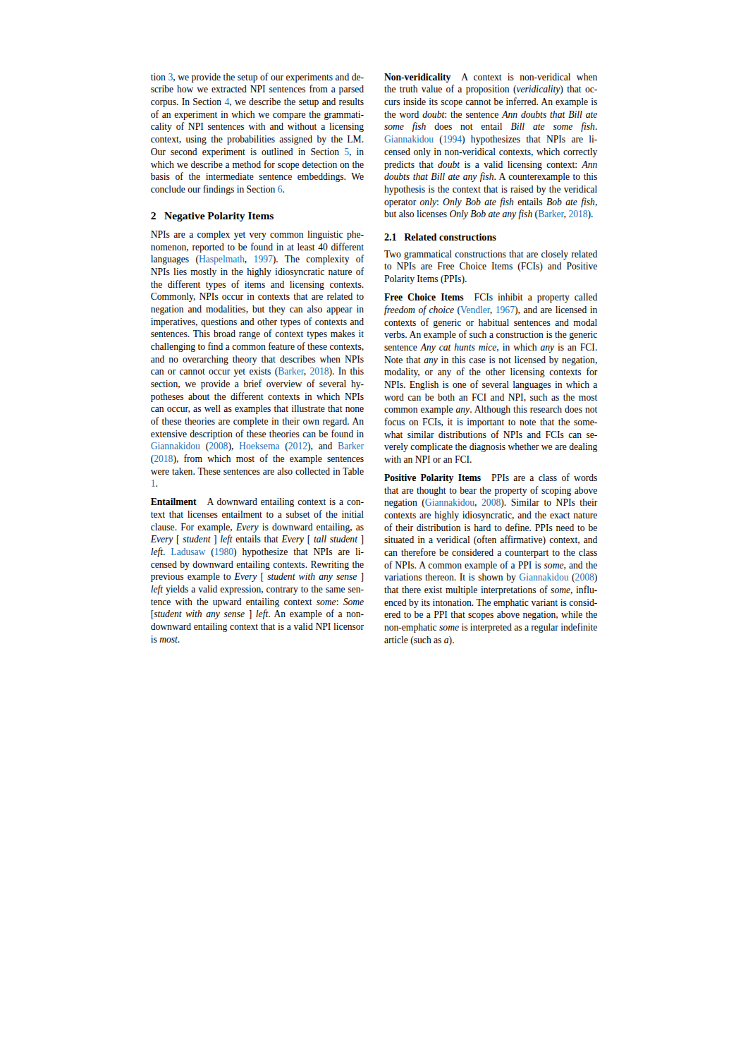tion 3, we provide the setup of our experiments and describe how we extracted NPI sentences from a parsed corpus. In Section 4, we describe the setup and results of an experiment in which we compare the grammaticality of NPI sentences with and without a licensing context, using the probabilities assigned by the LM. Our second experiment is outlined in Section 5, in which we describe a method for scope detection on the basis of the intermediate sentence embeddings. We conclude our findings in Section 6.
2 Negative Polarity Items
NPIs are a complex yet very common linguistic phenomenon, reported to be found in at least 40 different languages (Haspelmath, 1997). The complexity of NPIs lies mostly in the highly idiosyncratic nature of the different types of items and licensing contexts. Commonly, NPIs occur in contexts that are related to negation and modalities, but they can also appear in imperatives, questions and other types of contexts and sentences. This broad range of context types makes it challenging to find a common feature of these contexts, and no overarching theory that describes when NPIs can or cannot occur yet exists (Barker, 2018). In this section, we provide a brief overview of several hypotheses about the different contexts in which NPIs can occur, as well as examples that illustrate that none of these theories are complete in their own regard. An extensive description of these theories can be found in Giannakidou (2008), Hoeksema (2012), and Barker (2018), from which most of the example sentences were taken. These sentences are also collected in Table 1.
Entailment A downward entailing context is a context that licenses entailment to a subset of the initial clause. For example, Every is downward entailing, as Every [ student ] left entails that Every [ tall student ] left. Ladusaw (1980) hypothesize that NPIs are licensed by downward entailing contexts. Rewriting the previous example to Every [ student with any sense ] left yields a valid expression, contrary to the same sentence with the upward entailing context some: Some [student with any sense ] left. An example of a non-downward entailing context that is a valid NPI licensor is most.
Non-veridicality A context is non-veridical when the truth value of a proposition (veridicality) that occurs inside its scope cannot be inferred. An example is the word doubt: the sentence Ann doubts that Bill ate some fish does not entail Bill ate some fish. Giannakidou (1994) hypothesizes that NPIs are licensed only in non-veridical contexts, which correctly predicts that doubt is a valid licensing context: Ann doubts that Bill ate any fish. A counterexample to this hypothesis is the context that is raised by the veridical operator only: Only Bob ate fish entails Bob ate fish, but also licenses Only Bob ate any fish (Barker, 2018).
2.1 Related constructions
Two grammatical constructions that are closely related to NPIs are Free Choice Items (FCIs) and Positive Polarity Items (PPIs).
Free Choice Items FCIs inhibit a property called freedom of choice (Vendler, 1967), and are licensed in contexts of generic or habitual sentences and modal verbs. An example of such a construction is the generic sentence Any cat hunts mice, in which any is an FCI. Note that any in this case is not licensed by negation, modality, or any of the other licensing contexts for NPIs. English is one of several languages in which a word can be both an FCI and NPI, such as the most common example any. Although this research does not focus on FCIs, it is important to note that the somewhat similar distributions of NPIs and FCIs can severely complicate the diagnosis whether we are dealing with an NPI or an FCI.
Positive Polarity Items PPIs are a class of words that are thought to bear the property of scoping above negation (Giannakidou, 2008). Similar to NPIs their contexts are highly idiosyncratic, and the exact nature of their distribution is hard to define. PPIs need to be situated in a veridical (often affirmative) context, and can therefore be considered a counterpart to the class of NPIs. A common example of a PPI is some, and the variations thereon. It is shown by Giannakidou (2008) that there exist multiple interpretations of some, influenced by its intonation. The emphatic variant is considered to be a PPI that scopes above negation, while the non-emphatic some is interpreted as a regular indefinite article (such as a).